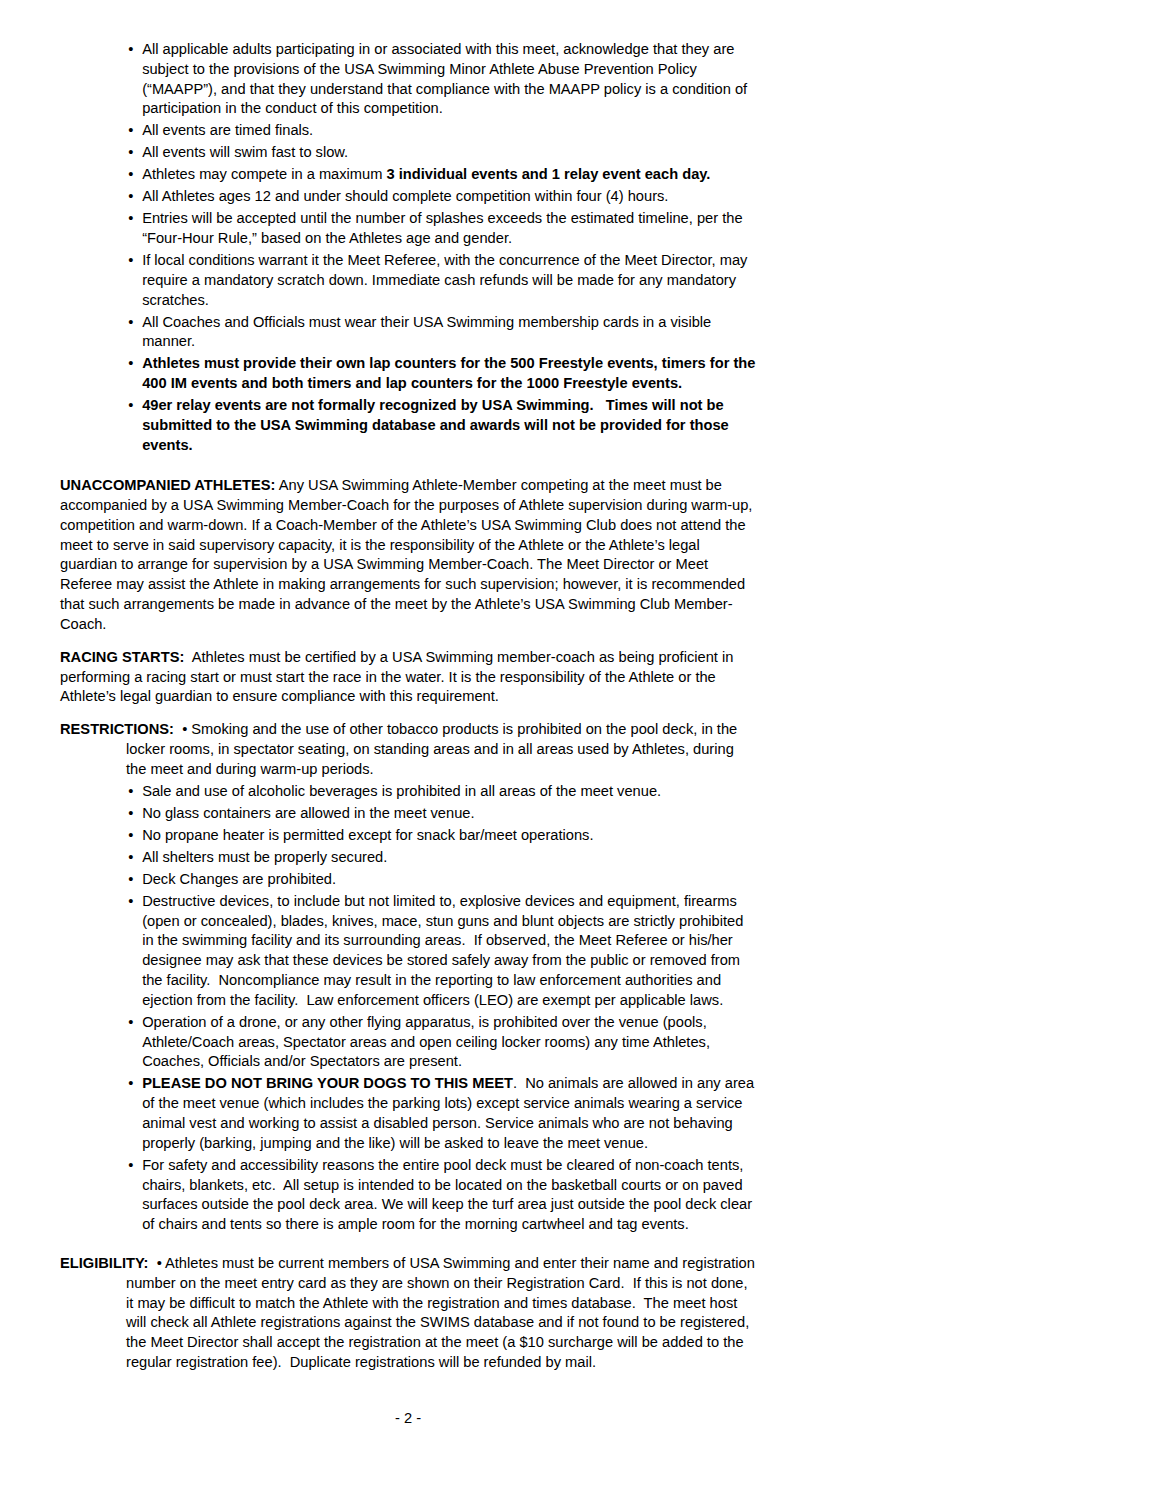All applicable adults participating in or associated with this meet, acknowledge that they are subject to the provisions of the USA Swimming Minor Athlete Abuse Prevention Policy (“MAAPP”), and that they understand that compliance with the MAAPP policy is a condition of participation in the conduct of this competition.
All events are timed finals.
All events will swim fast to slow.
Athletes may compete in a maximum 3 individual events and 1 relay event each day.
All Athletes ages 12 and under should complete competition within four (4) hours.
Entries will be accepted until the number of splashes exceeds the estimated timeline, per the “Four-Hour Rule,” based on the Athletes age and gender.
If local conditions warrant it the Meet Referee, with the concurrence of the Meet Director, may require a mandatory scratch down. Immediate cash refunds will be made for any mandatory scratches.
All Coaches and Officials must wear their USA Swimming membership cards in a visible manner.
Athletes must provide their own lap counters for the 500 Freestyle events, timers for the 400 IM events and both timers and lap counters for the 1000 Freestyle events.
49er relay events are not formally recognized by USA Swimming. Times will not be submitted to the USA Swimming database and awards will not be provided for those events.
UNACCOMPANIED ATHLETES: Any USA Swimming Athlete-Member competing at the meet must be accompanied by a USA Swimming Member-Coach for the purposes of Athlete supervision during warm-up, competition and warm-down. If a Coach-Member of the Athlete’s USA Swimming Club does not attend the meet to serve in said supervisory capacity, it is the responsibility of the Athlete or the Athlete’s legal guardian to arrange for supervision by a USA Swimming Member-Coach. The Meet Director or Meet Referee may assist the Athlete in making arrangements for such supervision; however, it is recommended that such arrangements be made in advance of the meet by the Athlete’s USA Swimming Club Member-Coach.
RACING STARTS: Athletes must be certified by a USA Swimming member-coach as being proficient in performing a racing start or must start the race in the water. It is the responsibility of the Athlete or the Athlete’s legal guardian to ensure compliance with this requirement.
RESTRICTIONS: • Smoking and the use of other tobacco products is prohibited on the pool deck, in the locker rooms, in spectator seating, on standing areas and in all areas used by Athletes, during the meet and during warm-up periods.
Sale and use of alcoholic beverages is prohibited in all areas of the meet venue.
No glass containers are allowed in the meet venue.
No propane heater is permitted except for snack bar/meet operations.
All shelters must be properly secured.
Deck Changes are prohibited.
Destructive devices, to include but not limited to, explosive devices and equipment, firearms (open or concealed), blades, knives, mace, stun guns and blunt objects are strictly prohibited in the swimming facility and its surrounding areas. If observed, the Meet Referee or his/her designee may ask that these devices be stored safely away from the public or removed from the facility. Noncompliance may result in the reporting to law enforcement authorities and ejection from the facility. Law enforcement officers (LEO) are exempt per applicable laws.
Operation of a drone, or any other flying apparatus, is prohibited over the venue (pools, Athlete/Coach areas, Spectator areas and open ceiling locker rooms) any time Athletes, Coaches, Officials and/or Spectators are present.
PLEASE DO NOT BRING YOUR DOGS TO THIS MEET. No animals are allowed in any area of the meet venue (which includes the parking lots) except service animals wearing a service animal vest and working to assist a disabled person. Service animals who are not behaving properly (barking, jumping and the like) will be asked to leave the meet venue.
For safety and accessibility reasons the entire pool deck must be cleared of non-coach tents, chairs, blankets, etc. All setup is intended to be located on the basketball courts or on paved surfaces outside the pool deck area. We will keep the turf area just outside the pool deck clear of chairs and tents so there is ample room for the morning cartwheel and tag events.
ELIGIBILITY: • Athletes must be current members of USA Swimming and enter their name and registration number on the meet entry card as they are shown on their Registration Card. If this is not done, it may be difficult to match the Athlete with the registration and times database. The meet host will check all Athlete registrations against the SWIMS database and if not found to be registered, the Meet Director shall accept the registration at the meet (a $10 surcharge will be added to the regular registration fee). Duplicate registrations will be refunded by mail.
- 2 -